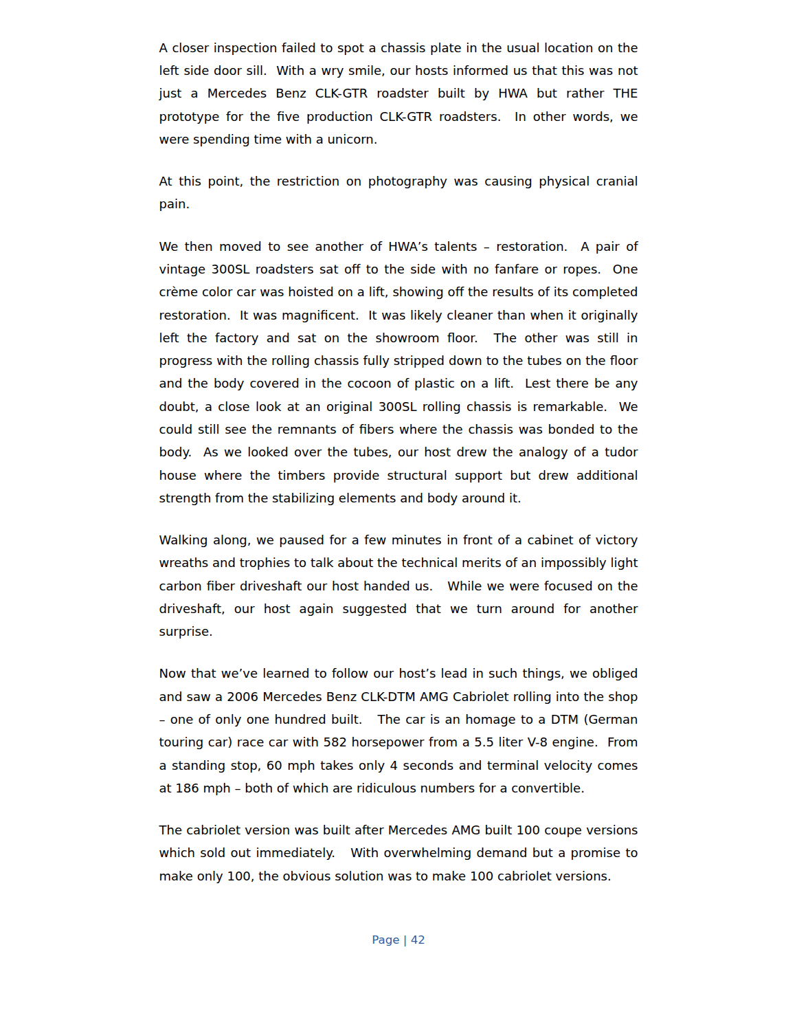A closer inspection failed to spot a chassis plate in the usual location on the left side door sill. With a wry smile, our hosts informed us that this was not just a Mercedes Benz CLK-GTR roadster built by HWA but rather THE prototype for the five production CLK-GTR roadsters. In other words, we were spending time with a unicorn.
At this point, the restriction on photography was causing physical cranial pain.
We then moved to see another of HWA’s talents – restoration. A pair of vintage 300SL roadsters sat off to the side with no fanfare or ropes. One crème color car was hoisted on a lift, showing off the results of its completed restoration. It was magnificent. It was likely cleaner than when it originally left the factory and sat on the showroom floor. The other was still in progress with the rolling chassis fully stripped down to the tubes on the floor and the body covered in the cocoon of plastic on a lift. Lest there be any doubt, a close look at an original 300SL rolling chassis is remarkable. We could still see the remnants of fibers where the chassis was bonded to the body. As we looked over the tubes, our host drew the analogy of a tudor house where the timbers provide structural support but drew additional strength from the stabilizing elements and body around it.
Walking along, we paused for a few minutes in front of a cabinet of victory wreaths and trophies to talk about the technical merits of an impossibly light carbon fiber driveshaft our host handed us. While we were focused on the driveshaft, our host again suggested that we turn around for another surprise.
Now that we’ve learned to follow our host’s lead in such things, we obliged and saw a 2006 Mercedes Benz CLK-DTM AMG Cabriolet rolling into the shop – one of only one hundred built. The car is an homage to a DTM (German touring car) race car with 582 horsepower from a 5.5 liter V-8 engine. From a standing stop, 60 mph takes only 4 seconds and terminal velocity comes at 186 mph – both of which are ridiculous numbers for a convertible.
The cabriolet version was built after Mercedes AMG built 100 coupe versions which sold out immediately. With overwhelming demand but a promise to make only 100, the obvious solution was to make 100 cabriolet versions.
Page | 42